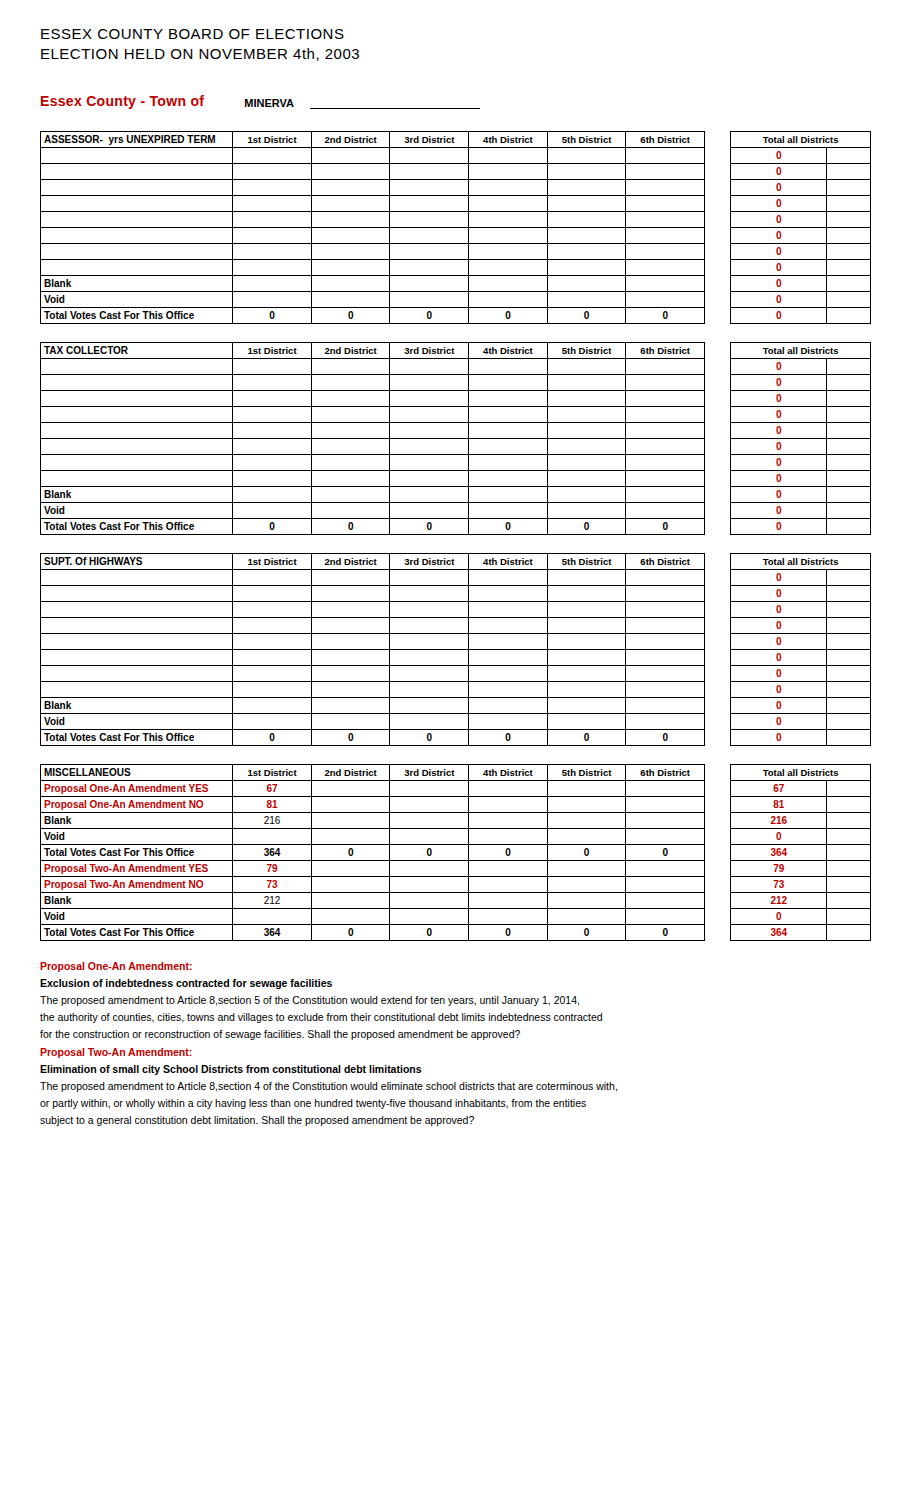ESSEX COUNTY BOARD OF ELECTIONS
ELECTION HELD ON NOVEMBER 4th, 2003
Essex County - Town of MINERVA
| ASSESSOR- yrs UNEXPIRED TERM | 1st District | 2nd District | 3rd District | 4th District | 5th District | 6th District | | Total all Districts |
| | | | | | | | | 0 | |
| | | | | | | | | 0 | |
| | | | | | | | | 0 | |
| | | | | | | | | 0 | |
| | | | | | | | | 0 | |
| | | | | | | | | 0 | |
| | | | | | | | | 0 | |
| | | | | | | | | 0 | |
| Blank | | | | | | | | 0 | |
| Void | | | | | | | | 0 | |
| Total Votes Cast For This Office | 0 | 0 | 0 | 0 | 0 | 0 | | 0 | |
| TAX COLLECTOR | 1st District | 2nd District | 3rd District | 4th District | 5th District | 6th District | | Total all Districts |
| | | | | | | | | 0 | |
| | | | | | | | | 0 | |
| | | | | | | | | 0 | |
| | | | | | | | | 0 | |
| | | | | | | | | 0 | |
| | | | | | | | | 0 | |
| | | | | | | | | 0 | |
| | | | | | | | | 0 | |
| Blank | | | | | | | | 0 | |
| Void | | | | | | | | 0 | |
| Total Votes Cast For This Office | 0 | 0 | 0 | 0 | 0 | 0 | | 0 | |
| SUPT. Of HIGHWAYS | 1st District | 2nd District | 3rd District | 4th District | 5th District | 6th District | | Total all Districts |
| | | | | | | | | 0 | |
| | | | | | | | | 0 | |
| | | | | | | | | 0 | |
| | | | | | | | | 0 | |
| | | | | | | | | 0 | |
| | | | | | | | | 0 | |
| | | | | | | | | 0 | |
| | | | | | | | | 0 | |
| Blank | | | | | | | | 0 | |
| Void | | | | | | | | 0 | |
| Total Votes Cast For This Office | 0 | 0 | 0 | 0 | 0 | 0 | | 0 | |
| MISCELLANEOUS | 1st District | 2nd District | 3rd District | 4th District | 5th District | 6th District | | Total all Districts |
| Proposal One-An Amendment YES | 67 | | | | | | | 67 | |
| Proposal One-An Amendment NO | 81 | | | | | | | 81 | |
| Blank | 216 | | | | | | | 216 | |
| Void | | | | | | | | 0 | |
| Total Votes Cast For This Office | 364 | 0 | 0 | 0 | 0 | 0 | | 364 | |
| Proposal Two-An Amendment YES | 79 | | | | | | | 79 | |
| Proposal Two-An Amendment NO | 73 | | | | | | | 73 | |
| Blank | 212 | | | | | | | 212 | |
| Void | | | | | | | | 0 | |
| Total Votes Cast For This Office | 364 | 0 | 0 | 0 | 0 | 0 | | 364 | |
Proposal One-An Amendment:
Exclusion of indebtedness contracted for sewage facilities
The proposed amendment to Article 8,section 5 of the Constitution would extend for ten years, until January 1, 2014,
the authority of counties, cities, towns and villages to exclude from their constitutional debt limits indebtedness contracted
for the construction or reconstruction of sewage facilities. Shall the proposed amendment be approved?
Proposal Two-An Amendment:
Elimination of small city School Districts from constitutional debt limitations
The proposed amendment to Article 8,section 4 of the Constitution would eliminate school districts that are coterminous with,
or partly within, or wholly within a city having less than one hundred twenty-five thousand inhabitants, from the entities
subject to a general constitution debt limitation. Shall the proposed amendment be approved?